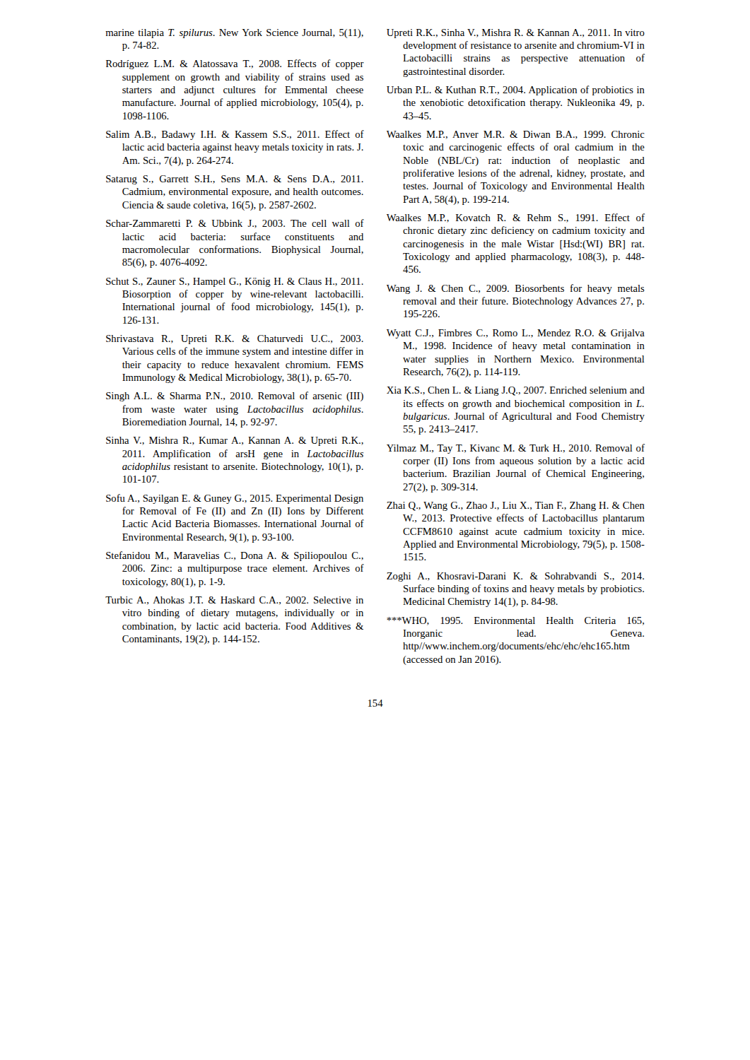marine tilapia T. spilurus. New York Science Journal, 5(11), p. 74-82.
Rodríguez L.M. & Alatossava T., 2008. Effects of copper supplement on growth and viability of strains used as starters and adjunct cultures for Emmental cheese manufacture. Journal of applied microbiology, 105(4), p. 1098-1106.
Salim A.B., Badawy I.H. & Kassem S.S., 2011. Effect of lactic acid bacteria against heavy metals toxicity in rats. J. Am. Sci., 7(4), p. 264-274.
Satarug S., Garrett S.H., Sens M.A. & Sens D.A., 2011. Cadmium, environmental exposure, and health outcomes. Ciencia & saude coletiva, 16(5), p. 2587-2602.
Schar-Zammaretti P. & Ubbink J., 2003. The cell wall of lactic acid bacteria: surface constituents and macromolecular conformations. Biophysical Journal, 85(6), p. 4076-4092.
Schut S., Zauner S., Hampel G., König H. & Claus H., 2011. Biosorption of copper by wine-relevant lactobacilli. International journal of food microbiology, 145(1), p. 126-131.
Shrivastava R., Upreti R.K. & Chaturvedi U.C., 2003. Various cells of the immune system and intestine differ in their capacity to reduce hexavalent chromium. FEMS Immunology & Medical Microbiology, 38(1), p. 65-70.
Singh A.L. & Sharma P.N., 2010. Removal of arsenic (III) from waste water using Lactobacillus acidophilus. Bioremediation Journal, 14, p. 92-97.
Sinha V., Mishra R., Kumar A., Kannan A. & Upreti R.K., 2011. Amplification of arsH gene in Lactobacillus acidophilus resistant to arsenite. Biotechnology, 10(1), p. 101-107.
Sofu A., Sayilgan E. & Guney G., 2015. Experimental Design for Removal of Fe (II) and Zn (II) Ions by Different Lactic Acid Bacteria Biomasses. International Journal of Environmental Research, 9(1), p. 93-100.
Stefanidou M., Maravelias C., Dona A. & Spiliopoulou C., 2006. Zinc: a multipurpose trace element. Archives of toxicology, 80(1), p. 1-9.
Turbic A., Ahokas J.T. & Haskard C.A., 2002. Selective in vitro binding of dietary mutagens, individually or in combination, by lactic acid bacteria. Food Additives & Contaminants, 19(2), p. 144-152.
Upreti R.K., Sinha V., Mishra R. & Kannan A., 2011. In vitro development of resistance to arsenite and chromium-VI in Lactobacilli strains as perspective attenuation of gastrointestinal disorder.
Urban P.L. & Kuthan R.T., 2004. Application of probiotics in the xenobiotic detoxification therapy. Nukleonika 49, p. 43–45.
Waalkes M.P., Anver M.R. & Diwan B.A., 1999. Chronic toxic and carcinogenic effects of oral cadmium in the Noble (NBL/Cr) rat: induction of neoplastic and proliferative lesions of the adrenal, kidney, prostate, and testes. Journal of Toxicology and Environmental Health Part A, 58(4), p. 199-214.
Waalkes M.P., Kovatch R. & Rehm S., 1991. Effect of chronic dietary zinc deficiency on cadmium toxicity and carcinogenesis in the male Wistar [Hsd:(WI) BR] rat. Toxicology and applied pharmacology, 108(3), p. 448-456.
Wang J. & Chen C., 2009. Biosorbents for heavy metals removal and their future. Biotechnology Advances 27, p. 195-226.
Wyatt C.J., Fimbres C., Romo L., Mendez R.O. & Grijalva M., 1998. Incidence of heavy metal contamination in water supplies in Northern Mexico. Environmental Research, 76(2), p. 114-119.
Xia K.S., Chen L. & Liang J.Q., 2007. Enriched selenium and its effects on growth and biochemical composition in L. bulgaricus. Journal of Agricultural and Food Chemistry 55, p. 2413–2417.
Yilmaz M., Tay T., Kivanc M. & Turk H., 2010. Removal of corper (II) Ions from aqueous solution by a lactic acid bacterium. Brazilian Journal of Chemical Engineering, 27(2), p. 309-314.
Zhai Q., Wang G., Zhao J., Liu X., Tian F., Zhang H. & Chen W., 2013. Protective effects of Lactobacillus plantarum CCFM8610 against acute cadmium toxicity in mice. Applied and Environmental Microbiology, 79(5), p. 1508-1515.
Zoghi A., Khosravi-Darani K. & Sohrabvandi S., 2014. Surface binding of toxins and heavy metals by probiotics. Medicinal Chemistry 14(1), p. 84-98.
***WHO, 1995. Environmental Health Criteria 165, Inorganic lead. Geneva. http//www.inchem.org/documents/ehc/ehc/ehc165.htm (accessed on Jan 2016).
154